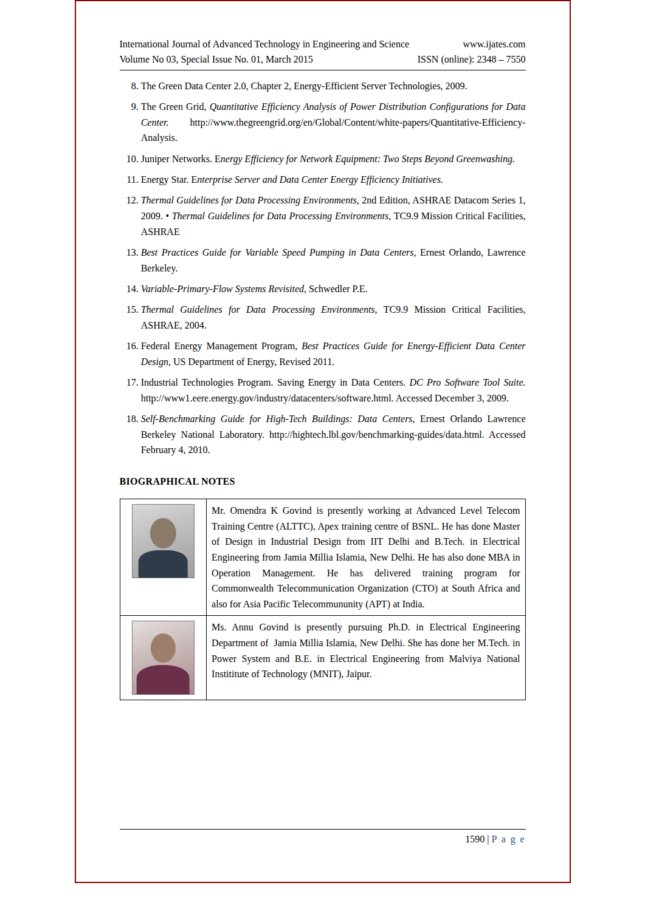International Journal of Advanced Technology in Engineering and Science
www.ijates.com
Volume No 03, Special Issue No. 01, March 2015
ISSN (online): 2348 – 7550
The Green Data Center 2.0, Chapter 2, Energy-Efficient Server Technologies, 2009.
The Green Grid, Quantitative Efficiency Analysis of Power Distribution Configurations for Data Center. http://www.thegreengrid.org/en/Global/Content/white-papers/Quantitative-Efficiency-Analysis.
Juniper Networks. Energy Efficiency for Network Equipment: Two Steps Beyond Greenwashing.
Energy Star. Enterprise Server and Data Center Energy Efficiency Initiatives.
Thermal Guidelines for Data Processing Environments, 2nd Edition, ASHRAE Datacom Series 1, 2009. • Thermal Guidelines for Data Processing Environments, TC9.9 Mission Critical Facilities, ASHRAE
Best Practices Guide for Variable Speed Pumping in Data Centers, Ernest Orlando, Lawrence Berkeley.
Variable-Primary-Flow Systems Revisited, Schwedler P.E.
Thermal Guidelines for Data Processing Environments, TC9.9 Mission Critical Facilities, ASHRAE, 2004.
Federal Energy Management Program, Best Practices Guide for Energy-Efficient Data Center Design, US Department of Energy, Revised 2011.
Industrial Technologies Program. Saving Energy in Data Centers. DC Pro Software Tool Suite. http://www1.eere.energy.gov/industry/datacenters/software.html. Accessed December 3, 2009.
Self-Benchmarking Guide for High-Tech Buildings: Data Centers, Ernest Orlando Lawrence Berkeley National Laboratory. http://hightech.lbl.gov/benchmarking-guides/data.html. Accessed February 4, 2010.
BIOGRAPHICAL NOTES
| | Mr. Omendra K Govind is presently working at Advanced Level Telecom Training Centre (ALTTC), Apex training centre of BSNL. He has done Master of Design in Industrial Design from IIT Delhi and B.Tech. in Electrical Engineering from Jamia Millia Islamia, New Delhi. He has also done MBA in Operation Management. He has delivered training program for Commonwealth Telecommunication Organization (CTO) at South Africa and also for Asia Pacific Telecommununity (APT) at India. |
| | Ms. Annu Govind is presently pursuing Ph.D. in Electrical Engineering Department of Jamia Millia Islamia, New Delhi. She has done her M.Tech. in Power System and B.E. in Electrical Engineering from Malviya National Instititute of Technology (MNIT), Jaipur. |
1590 | P a g e